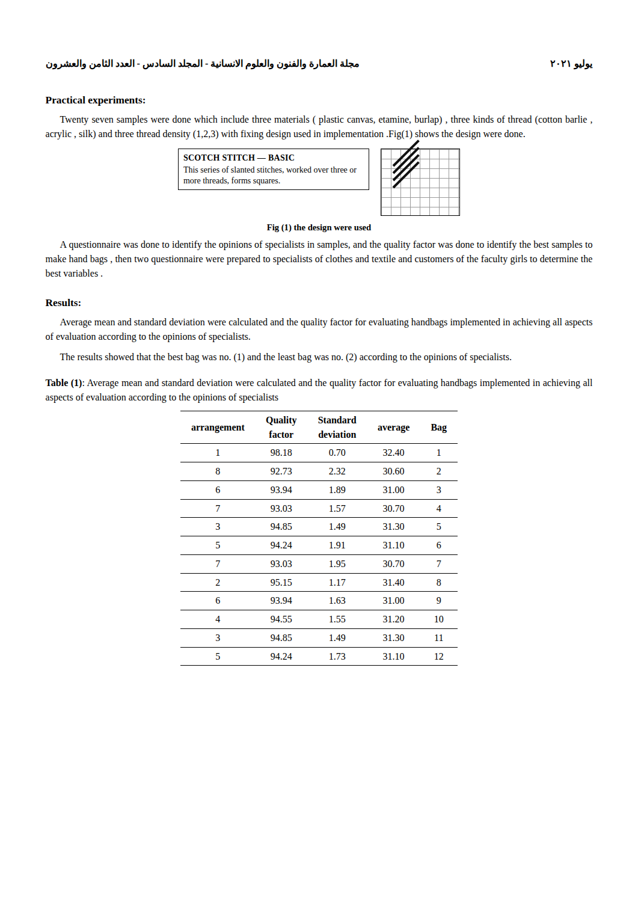يوليو ٢٠٢١
مجلة العمارة والفنون والعلوم الانسانية - المجلد السادس - العدد الثامن والعشرون
Practical experiments:
Twenty seven samples were done which include three materials ( plastic canvas, etamine, burlap) , three kinds of thread (cotton barlie , acrylic , silk) and three thread density (1,2,3) with fixing design used in implementation .Fig(1) shows the design were done.
SCOTCH STITCH — BASIC
This series of slanted stitches, worked over three or more threads, forms squares.
Fig (1) the design were used
A questionnaire was done to identify the opinions of specialists in samples, and the quality factor was done to identify the best samples to make hand bags , then two questionnaire were prepared to specialists of clothes and textile and customers of the faculty girls to determine the best variables .
Results:
Average mean and standard deviation were calculated and the quality factor for evaluating handbags implemented in achieving all aspects of evaluation according to the opinions of specialists.
The results showed that the best bag was no. (1) and the least bag was no. (2) according to the opinions of specialists.
Table (1): Average mean and standard deviation were calculated and the quality factor for evaluating handbags implemented in achieving all aspects of evaluation according to the opinions of specialists
| arrangement | Quality factor | Standard deviation | average | Bag |
| --- | --- | --- | --- | --- |
| 1 | 98.18 | 0.70 | 32.40 | 1 |
| 8 | 92.73 | 2.32 | 30.60 | 2 |
| 6 | 93.94 | 1.89 | 31.00 | 3 |
| 7 | 93.03 | 1.57 | 30.70 | 4 |
| 3 | 94.85 | 1.49 | 31.30 | 5 |
| 5 | 94.24 | 1.91 | 31.10 | 6 |
| 7 | 93.03 | 1.95 | 30.70 | 7 |
| 2 | 95.15 | 1.17 | 31.40 | 8 |
| 6 | 93.94 | 1.63 | 31.00 | 9 |
| 4 | 94.55 | 1.55 | 31.20 | 10 |
| 3 | 94.85 | 1.49 | 31.30 | 11 |
| 5 | 94.24 | 1.73 | 31.10 | 12 |